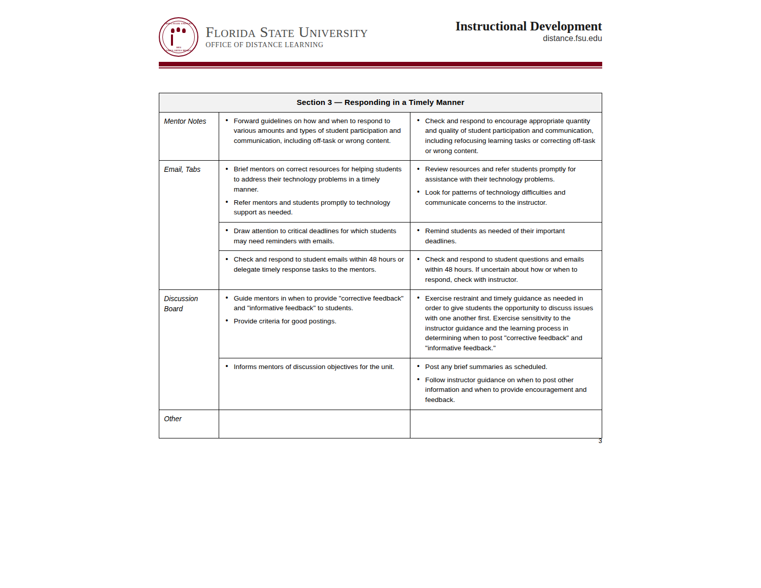FLORIDA STATE UNIVERSITY
1851
VIRES ARTES MORES
Florida State University
Office of Distance Learning
Instructional Development
distance.fsu.edu
| Section 3 — Responding in a Timely Manner |
| --- |
| Mentor Notes | Forward guidelines on how and when to respond to various amounts and types of student participation and communication, including off-task or wrong content. | Check and respond to encourage appropriate quantity and quality of student participation and communication, including refocusing learning tasks or correcting off-task or wrong content. |
| Email, Tabs | Brief mentors on correct resources for helping students to address their technology problems in a timely manner. Refer mentors and students promptly to technology support as needed. | Review resources and refer students promptly for assistance with their technology problems. Look for patterns of technology difficulties and communicate concerns to the instructor. |
| Draw attention to critical deadlines for which students may need reminders with emails. | Remind students as needed of their important deadlines. |
| Check and respond to student emails within 48 hours or delegate timely response tasks to the mentors. | Check and respond to student questions and emails within 48 hours. If uncertain about how or when to respond, check with instructor. |
| Discussion Board | Guide mentors in when to provide "corrective feedback" and "informative feedback" to students. Provide criteria for good postings. | Exercise restraint and timely guidance as needed in order to give students the opportunity to discuss issues with one another first. Exercise sensitivity to the instructor guidance and the learning process in determining when to post "corrective feedback" and "informative feedback." |
| Informs mentors of discussion objectives for the unit. | Post any brief summaries as scheduled. Follow instructor guidance on when to post other information and when to provide encouragement and feedback. |
| Other | | |
3